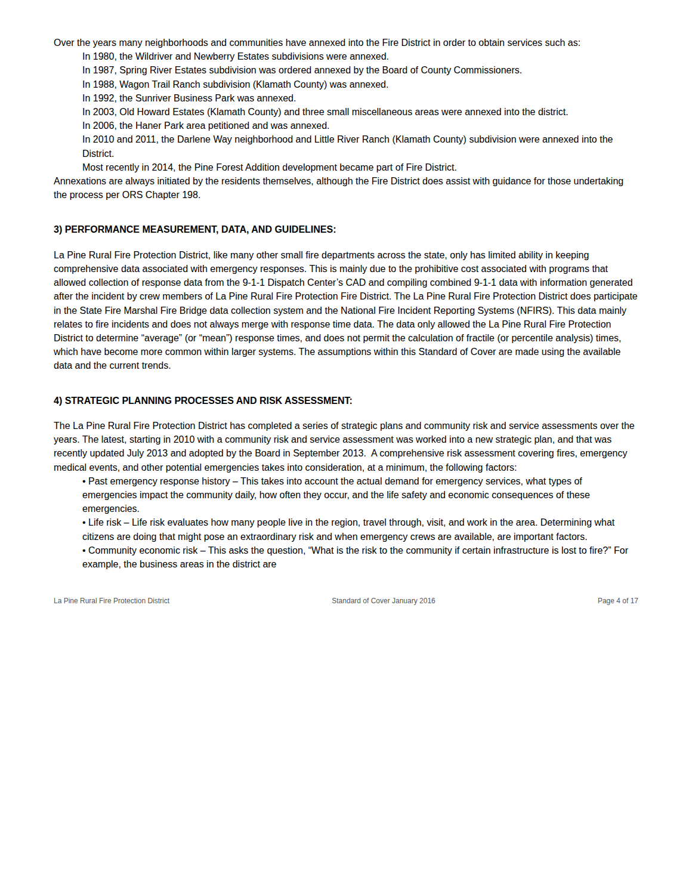Over the years many neighborhoods and communities have annexed into the Fire District in order to obtain services such as:
In 1980, the Wildriver and Newberry Estates subdivisions were annexed.
In 1987, Spring River Estates subdivision was ordered annexed by the Board of County Commissioners.
In 1988, Wagon Trail Ranch subdivision (Klamath County) was annexed.
In 1992, the Sunriver Business Park was annexed.
In 2003, Old Howard Estates (Klamath County) and three small miscellaneous areas were annexed into the district.
In 2006, the Haner Park area petitioned and was annexed.
In 2010 and 2011, the Darlene Way neighborhood and Little River Ranch (Klamath County) subdivision were annexed into the District.
Most recently in 2014, the Pine Forest Addition development became part of Fire District.
Annexations are always initiated by the residents themselves, although the Fire District does assist with guidance for those undertaking the process per ORS Chapter 198.
3) PERFORMANCE MEASUREMENT, DATA, AND GUIDELINES:
La Pine Rural Fire Protection District, like many other small fire departments across the state, only has limited ability in keeping comprehensive data associated with emergency responses. This is mainly due to the prohibitive cost associated with programs that allowed collection of response data from the 9-1-1 Dispatch Center’s CAD and compiling combined 9-1-1 data with information generated after the incident by crew members of La Pine Rural Fire Protection Fire District. The La Pine Rural Fire Protection District does participate in the State Fire Marshal Fire Bridge data collection system and the National Fire Incident Reporting Systems (NFIRS). This data mainly relates to fire incidents and does not always merge with response time data. The data only allowed the La Pine Rural Fire Protection District to determine “average” (or “mean”) response times, and does not permit the calculation of fractile (or percentile analysis) times, which have become more common within larger systems. The assumptions within this Standard of Cover are made using the available data and the current trends.
4) STRATEGIC PLANNING PROCESSES AND RISK ASSESSMENT:
The La Pine Rural Fire Protection District has completed a series of strategic plans and community risk and service assessments over the years. The latest, starting in 2010 with a community risk and service assessment was worked into a new strategic plan, and that was recently updated July 2013 and adopted by the Board in September 2013. A comprehensive risk assessment covering fires, emergency medical events, and other potential emergencies takes into consideration, at a minimum, the following factors:
• Past emergency response history – This takes into account the actual demand for emergency services, what types of emergencies impact the community daily, how often they occur, and the life safety and economic consequences of these emergencies.
• Life risk – Life risk evaluates how many people live in the region, travel through, visit, and work in the area. Determining what citizens are doing that might pose an extraordinary risk and when emergency crews are available, are important factors.
• Community economic risk – This asks the question, “What is the risk to the community if certain infrastructure is lost to fire?” For example, the business areas in the district are
La Pine Rural Fire Protection District Standard of Cover January 2016 Page 4 of 17